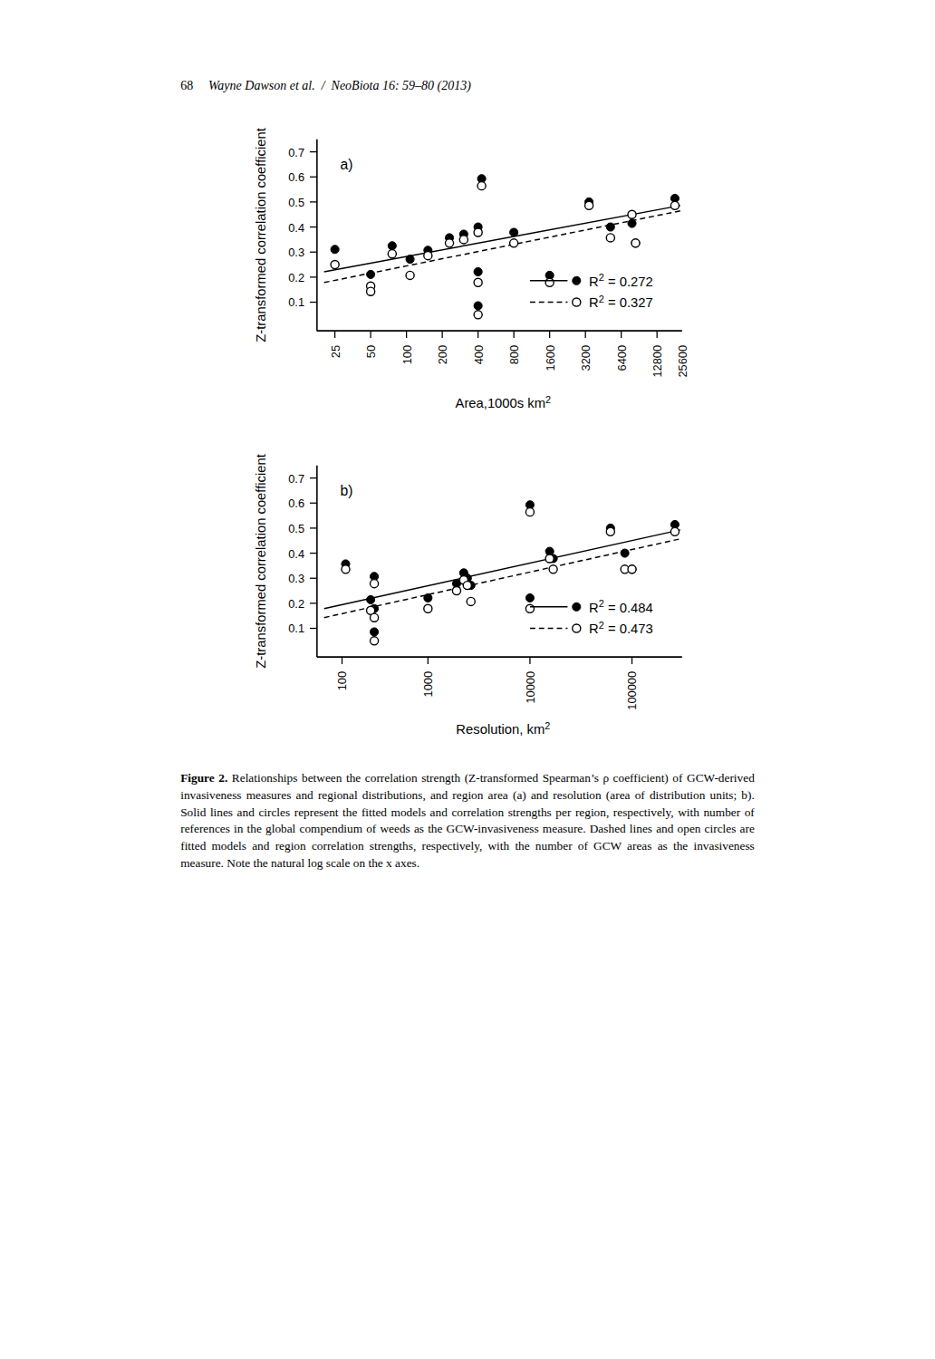68 Wayne Dawson et al. / NeoBiota 16: 59–80 (2013)
0.7 0.6 0.5 0.4 0.3 0.2 0.1 Z-transformed correlation coefficient 25 50 100 200 400 800 1600 3200 6400 12800 25600 Area,1000s km2 a) R2 = 0.272 R2 = 0.327
0.7 0.6 0.5 0.4 0.3 0.2 0.1 Z-transformed correlation coefficient 100 1000 10000 100000 Resolution, km2 b) R2 = 0.484 R2 = 0.473
Figure 2. Relationships between the correlation strength (Z-transformed Spearman’s ρ coefficient) of GCW-derived invasiveness measures and regional distributions, and region area (a) and resolution (area of distribution units; b). Solid lines and circles represent the fitted models and correlation strengths per region, respectively, with number of references in the global compendium of weeds as the GCW-invasiveness measure. Dashed lines and open circles are fitted models and region correlation strengths, respectively, with the number of GCW areas as the invasiveness measure. Note the natural log scale on the x axes.